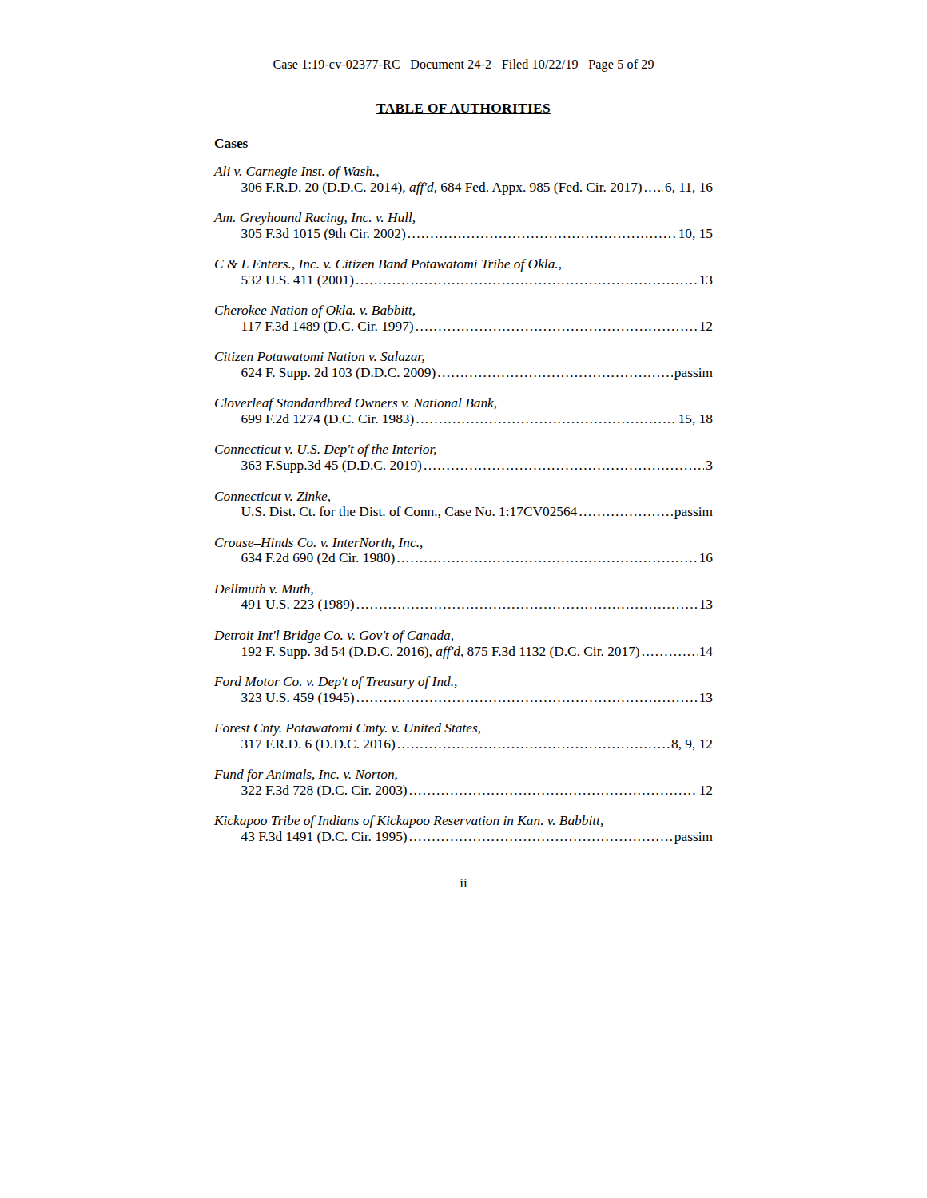Case 1:19-cv-02377-RC Document 24-2 Filed 10/22/19 Page 5 of 29
TABLE OF AUTHORITIES
Cases
Ali v. Carnegie Inst. of Wash.,
306 F.R.D. 20 (D.D.C. 2014), aff'd, 684 Fed. Appx. 985 (Fed. Cir. 2017) .................................................................................................................. 6, 11, 16
Am. Greyhound Racing, Inc. v. Hull,
305 F.3d 1015 (9th Cir. 2002) .................................................................................................................. 10, 15
C & L Enters., Inc. v. Citizen Band Potawatomi Tribe of Okla.,
532 U.S. 411 (2001) .................................................................................................................. 13
Cherokee Nation of Okla. v. Babbitt,
117 F.3d 1489 (D.C. Cir. 1997) .................................................................................................................. 12
Citizen Potawatomi Nation v. Salazar,
624 F. Supp. 2d 103 (D.D.C. 2009) .................................................................................................................. passim
Cloverleaf Standardbred Owners v. National Bank,
699 F.2d 1274 (D.C. Cir. 1983) .................................................................................................................. 15, 18
Connecticut v. U.S. Dep't of the Interior,
363 F.Supp.3d 45 (D.D.C. 2019) .................................................................................................................. 3
Connecticut v. Zinke,
U.S. Dist. Ct. for the Dist. of Conn., Case No. 1:17CV02564 .................................................................................................................. passim
Crouse–Hinds Co. v. InterNorth, Inc.,
634 F.2d 690 (2d Cir. 1980) .................................................................................................................. 16
Dellmuth v. Muth,
491 U.S. 223 (1989) .................................................................................................................. 13
Detroit Int'l Bridge Co. v. Gov't of Canada,
192 F. Supp. 3d 54 (D.D.C. 2016), aff'd, 875 F.3d 1132 (D.C. Cir. 2017) .................................................................................................................. 14
Ford Motor Co. v. Dep't of Treasury of Ind.,
323 U.S. 459 (1945) .................................................................................................................. 13
Forest Cnty. Potawatomi Cmty. v. United States,
317 F.R.D. 6 (D.D.C. 2016) .................................................................................................................. 8, 9, 12
Fund for Animals, Inc. v. Norton,
322 F.3d 728 (D.C. Cir. 2003) .................................................................................................................. 12
Kickapoo Tribe of Indians of Kickapoo Reservation in Kan. v. Babbitt,
43 F.3d 1491 (D.C. Cir. 1995) .................................................................................................................. passim
ii